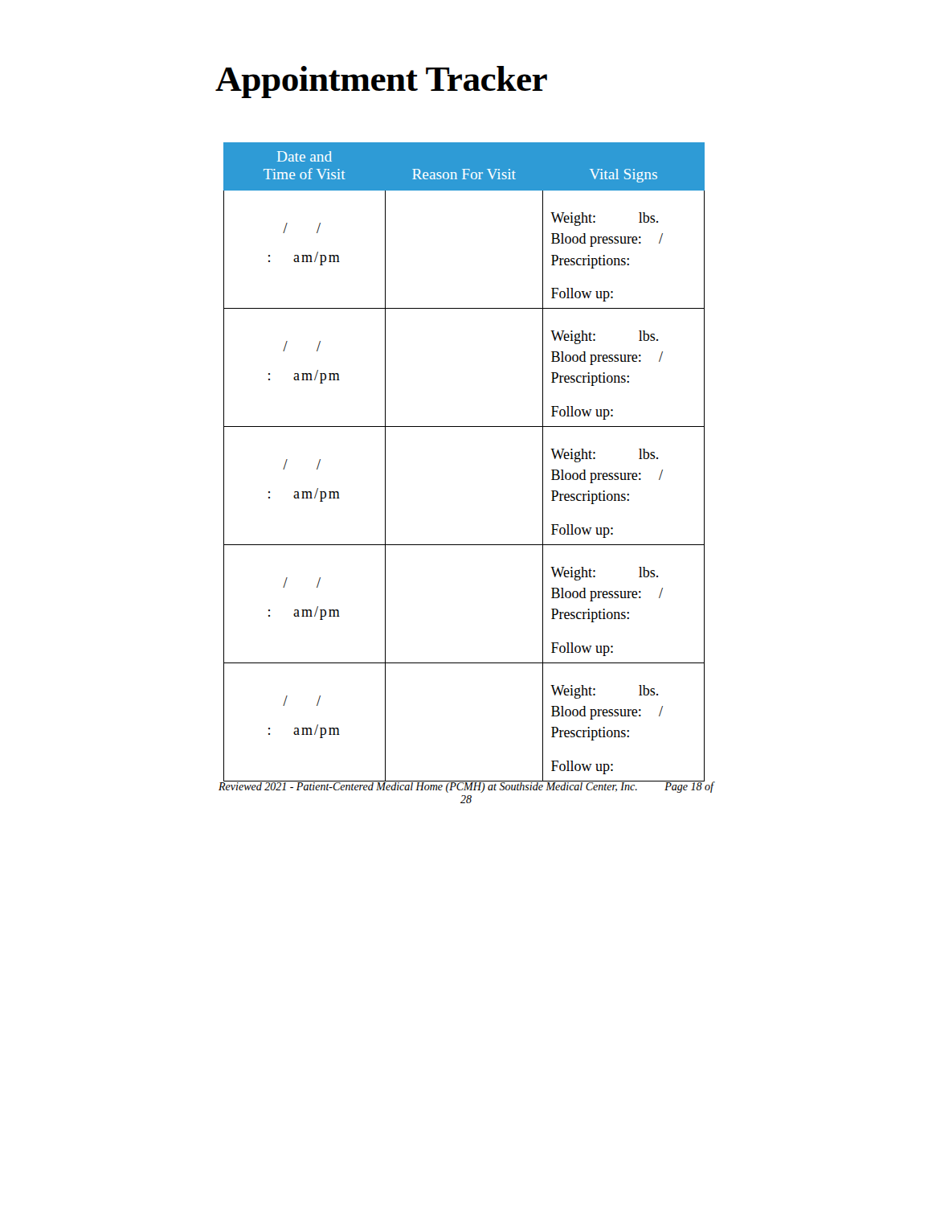Appointment Tracker
| Date and Time of Visit | Reason For Visit | Vital Signs |
| --- | --- | --- |
| / / : am/pm | | Weight: lbs. Blood pressure: / Prescriptions: Follow up: |
| / / : am/pm | | Weight: lbs. Blood pressure: / Prescriptions: Follow up: |
| / / : am/pm | | Weight: lbs. Blood pressure: / Prescriptions: Follow up: |
| / / : am/pm | | Weight: lbs. Blood pressure: / Prescriptions: Follow up: |
| / / : am/pm | | Weight: lbs. Blood pressure: / Prescriptions: Follow up: |
Reviewed 2021 - Patient-Centered Medical Home (PCMH) at Southside Medical Center, Inc.Page 18 of 28